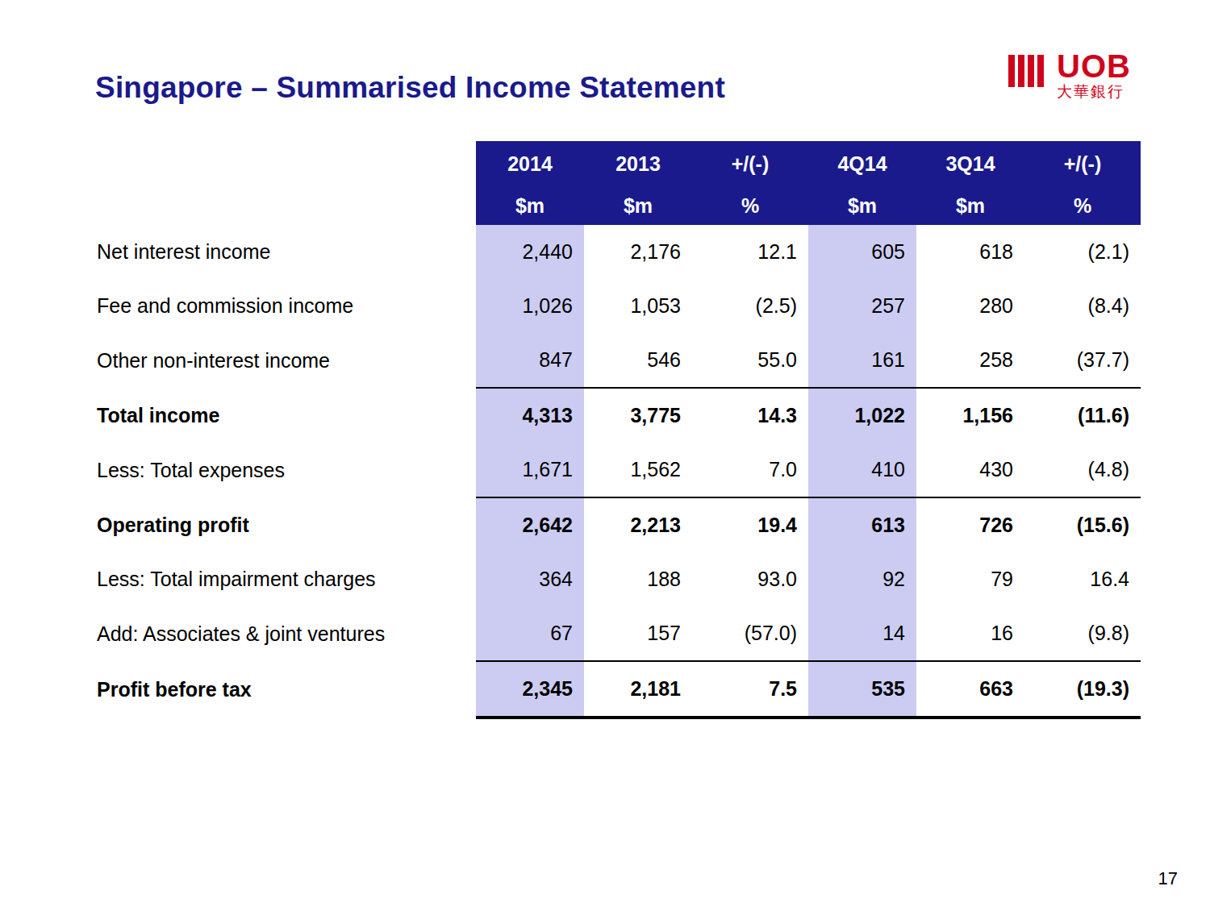Singapore – Summarised Income Statement
UOB
大華銀行
| | 2014 | 2013 | +/(-) | 4Q14 | 3Q14 | +/(-) |
| --- | --- | --- | --- | --- | --- | --- |
| | $m | $m | % | $m | $m | % |
| Net interest income | 2,440 | 2,176 | 12.1 | 605 | 618 | (2.1) |
| Fee and commission income | 1,026 | 1,053 | (2.5) | 257 | 280 | (8.4) |
| Other non-interest income | 847 | 546 | 55.0 | 161 | 258 | (37.7) |
| Total income | 4,313 | 3,775 | 14.3 | 1,022 | 1,156 | (11.6) |
| Less: Total expenses | 1,671 | 1,562 | 7.0 | 410 | 430 | (4.8) |
| Operating profit | 2,642 | 2,213 | 19.4 | 613 | 726 | (15.6) |
| Less: Total impairment charges | 364 | 188 | 93.0 | 92 | 79 | 16.4 |
| Add: Associates & joint ventures | 67 | 157 | (57.0) | 14 | 16 | (9.8) |
| Profit before tax | 2,345 | 2,181 | 7.5 | 535 | 663 | (19.3) |
17